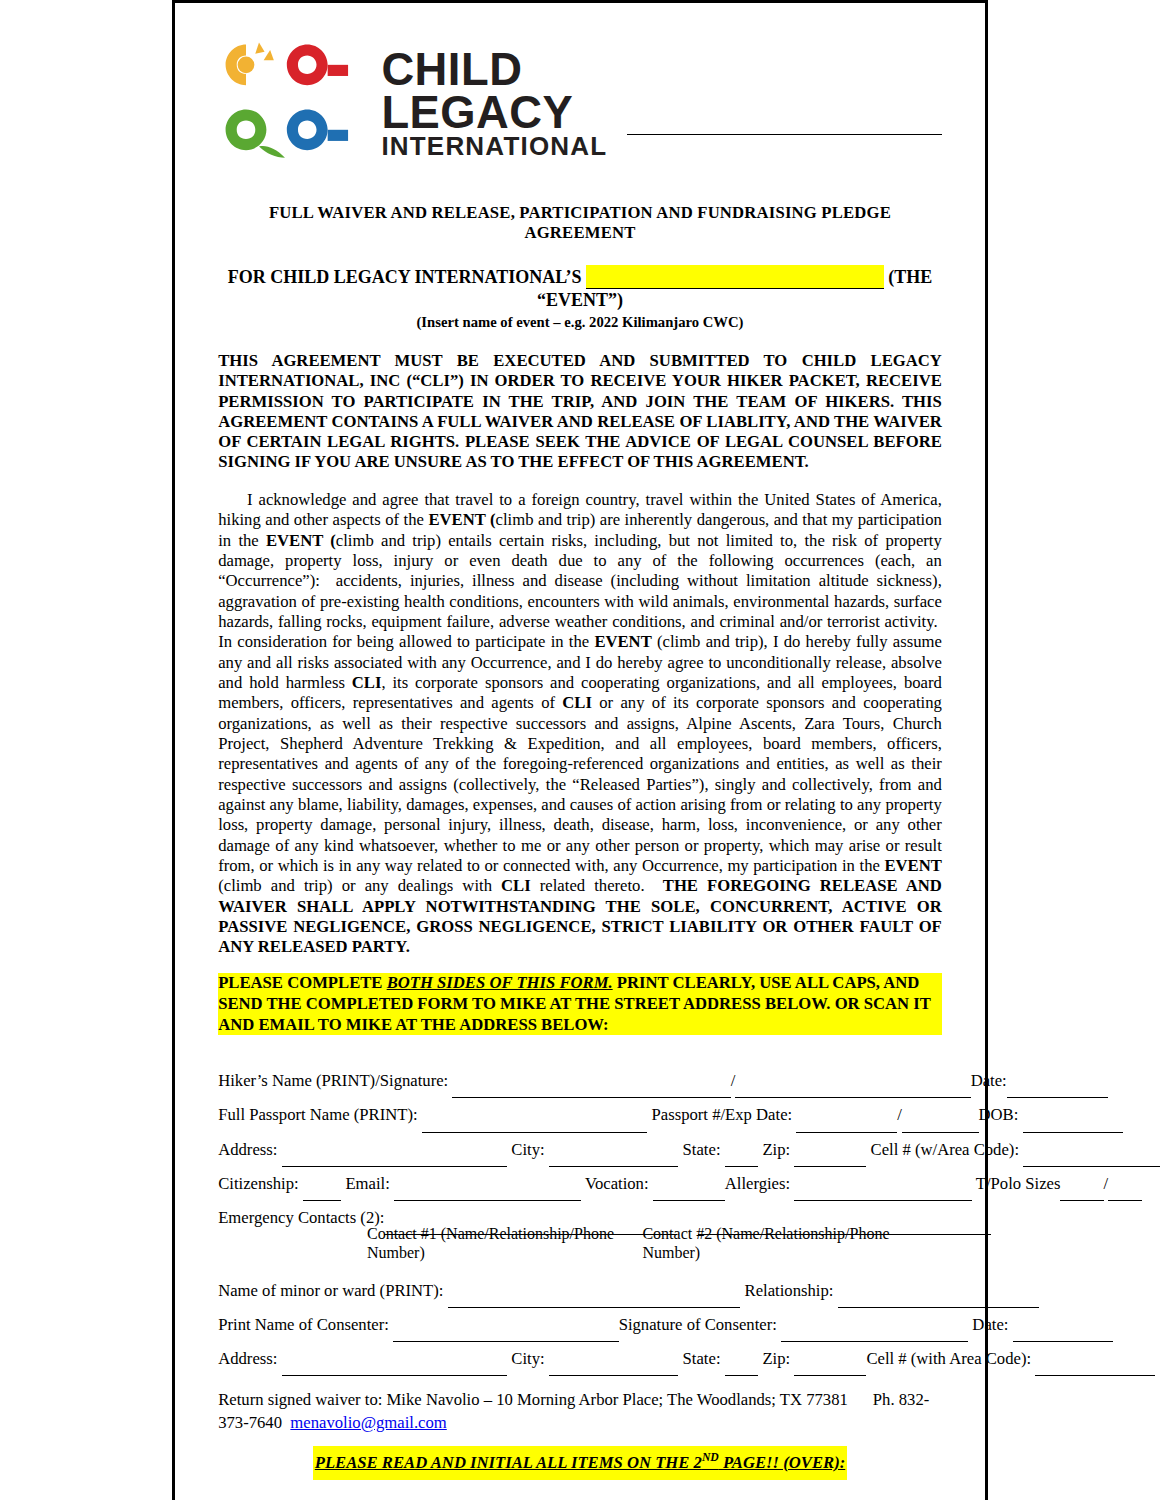CHILD
LEGACY
INTERNATIONAL
FULL WAIVER AND RELEASE, PARTICIPATION AND FUNDRAISING PLEDGE AGREEMENT
FOR CHILD LEGACY INTERNATIONAL’S (THE “EVENT”)
(Insert name of event – e.g. 2022 Kilimanjaro CWC)
THIS AGREEMENT MUST BE EXECUTED AND SUBMITTED TO CHILD LEGACY INTERNATIONAL, INC (“CLI”) IN ORDER TO RECEIVE YOUR HIKER PACKET, RECEIVE PERMISSION TO PARTICIPATE IN THE TRIP, AND JOIN THE TEAM OF HIKERS. THIS AGREEMENT CONTAINS A FULL WAIVER AND RELEASE OF LIABLITY, AND THE WAIVER OF CERTAIN LEGAL RIGHTS. PLEASE SEEK THE ADVICE OF LEGAL COUNSEL BEFORE SIGNING IF YOU ARE UNSURE AS TO THE EFFECT OF THIS AGREEMENT.
I acknowledge and agree that travel to a foreign country, travel within the United States of America, hiking and other aspects of the EVENT (climb and trip) are inherently dangerous, and that my participation in the EVENT (climb and trip) entails certain risks, including, but not limited to, the risk of property damage, property loss, injury or even death due to any of the following occurrences (each, an “Occurrence”): accidents, injuries, illness and disease (including without limitation altitude sickness), aggravation of pre-existing health conditions, encounters with wild animals, environmental hazards, surface hazards, falling rocks, equipment failure, adverse weather conditions, and criminal and/or terrorist activity. In consideration for being allowed to participate in the EVENT (climb and trip), I do hereby fully assume any and all risks associated with any Occurrence, and I do hereby agree to unconditionally release, absolve and hold harmless CLI, its corporate sponsors and cooperating organizations, and all employees, board members, officers, representatives and agents of CLI or any of its corporate sponsors and cooperating organizations, as well as their respective successors and assigns, Alpine Ascents, Zara Tours, Church Project, Shepherd Adventure Trekking & Expedition, and all employees, board members, officers, representatives and agents of any of the foregoing-referenced organizations and entities, as well as their respective successors and assigns (collectively, the “Released Parties”), singly and collectively, from and against any blame, liability, damages, expenses, and causes of action arising from or relating to any property loss, property damage, personal injury, illness, death, disease, harm, loss, inconvenience, or any other damage of any kind whatsoever, whether to me or any other person or property, which may arise or result from, or which is in any way related to or connected with, any Occurrence, my participation in the EVENT (climb and trip) or any dealings with CLI related thereto. THE FOREGOING RELEASE AND WAIVER SHALL APPLY NOTWITHSTANDING THE SOLE, CONCURRENT, ACTIVE OR PASSIVE NEGLIGENCE, GROSS NEGLIGENCE, STRICT LIABILITY OR OTHER FAULT OF ANY RELEASED PARTY.
PLEASE COMPLETE BOTH SIDES OF THIS FORM. PRINT CLEARLY, USE ALL CAPS, AND SEND THE COMPLETED FORM TO MIKE AT THE STREET ADDRESS BELOW. OR SCAN IT AND EMAIL TO MIKE AT THE ADDRESS BELOW:
Hiker’s Name (PRINT)/Signature: / Date:
Full Passport Name (PRINT): Passport #/Exp Date: / DOB:
Address: City: State: Zip: Cell # (w/Area Code):
Citizenship: Email: Vocation: Allergies: T/Polo Sizes /
Emergency Contacts (2):
Contact #1 (Name/Relationship/Phone Number) Contact #2 (Name/Relationship/Phone Number)
Name of minor or ward (PRINT): Relationship:
Print Name of Consenter: Signature of Consenter: Date:
Address: City: State: Zip: Cell # (with Area Code):
Return signed waiver to: Mike Navolio – 10 Morning Arbor Place; The Woodlands; TX 77381 Ph. 832-373-7640 menavolio@gmail.com
PLEASE READ AND INITIAL ALL ITEMS ON THE 2ND PAGE!! (OVER):